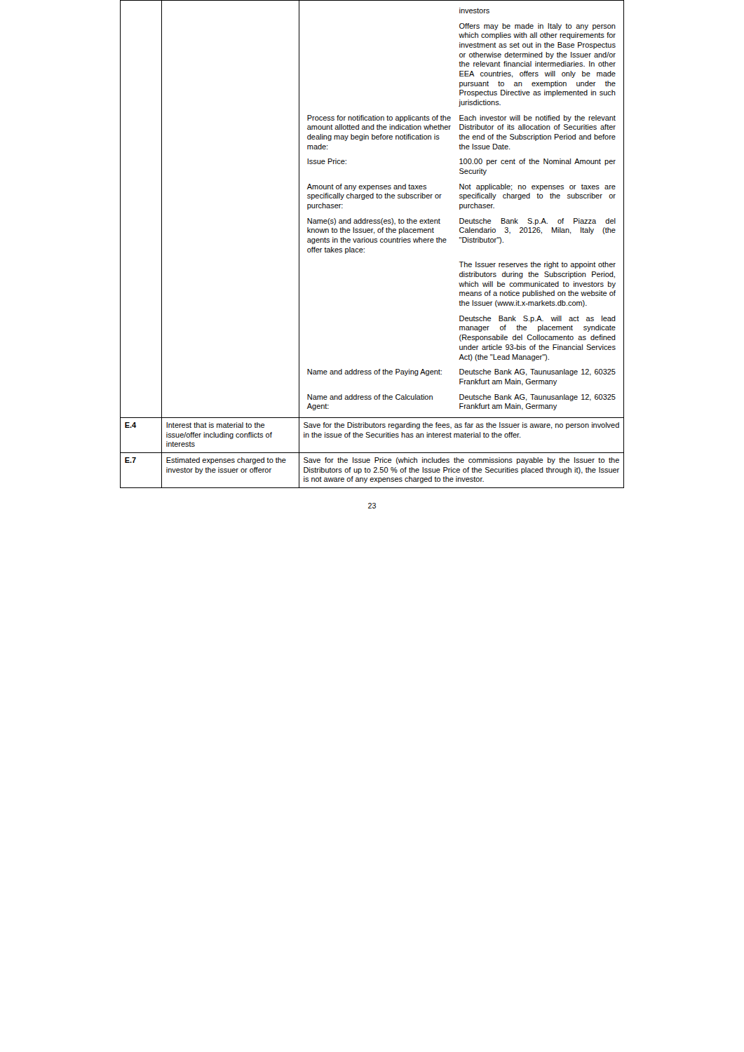| | | / / investors / / / Offers may be made in Italy to any person which complies with all other requirements for investment as set out in the Base Prospectus or otherwise determined by the Issuer and/or the relevant financial intermediaries. In other EEA countries, offers will only be made pursuant to an exemption under the Prospectus Directive as implemented in such jurisdictions. / / Process for notification to applicants of the amount allotted and the indication whether dealing may begin before notification is made: / Each investor will be notified by the relevant Distributor of its allocation of Securities after the end of the Subscription Period and before the Issue Date. / / Issue Price: / 100.00 per cent of the Nominal Amount per Security / / Amount of any expenses and taxes specifically charged to the subscriber or purchaser: / Not applicable; no expenses or taxes are specifically charged to the subscriber or purchaser. / / Name(s) and address(es), to the extent known to the Issuer, of the placement agents in the various countries where the offer takes place: / Deutsche Bank S.p.A. of Piazza del Calendario 3, 20126, Milan, Italy (the "Distributor"). / / / The Issuer reserves the right to appoint other distributors during the Subscription Period, which will be communicated to investors by means of a notice published on the website of the Issuer (www.it.x-markets.db.com). / / / Deutsche Bank S.p.A. will act as lead manager of the placement syndicate (Responsabile del Collocamento as defined under article 93-bis of the Financial Services Act) (the "Lead Manager"). / / Name and address of the Paying Agent: / Deutsche Bank AG, Taunusanlage 12, 60325 Frankfurt am Main, Germany / / Name and address of the Calculation Agent: / Deutsche Bank AG, Taunusanlage 12, 60325 Frankfurt am Main, Germany / |
| E.4 | Interest that is material to the issue/offer including conflicts of interests | Save for the Distributors regarding the fees, as far as the Issuer is aware, no person involved in the issue of the Securities has an interest material to the offer. |
| E.7 | Estimated expenses charged to the investor by the issuer or offeror | Save for the Issue Price (which includes the commissions payable by the Issuer to the Distributors of up to 2.50 % of the Issue Price of the Securities placed through it), the Issuer is not aware of any expenses charged to the investor. |
23